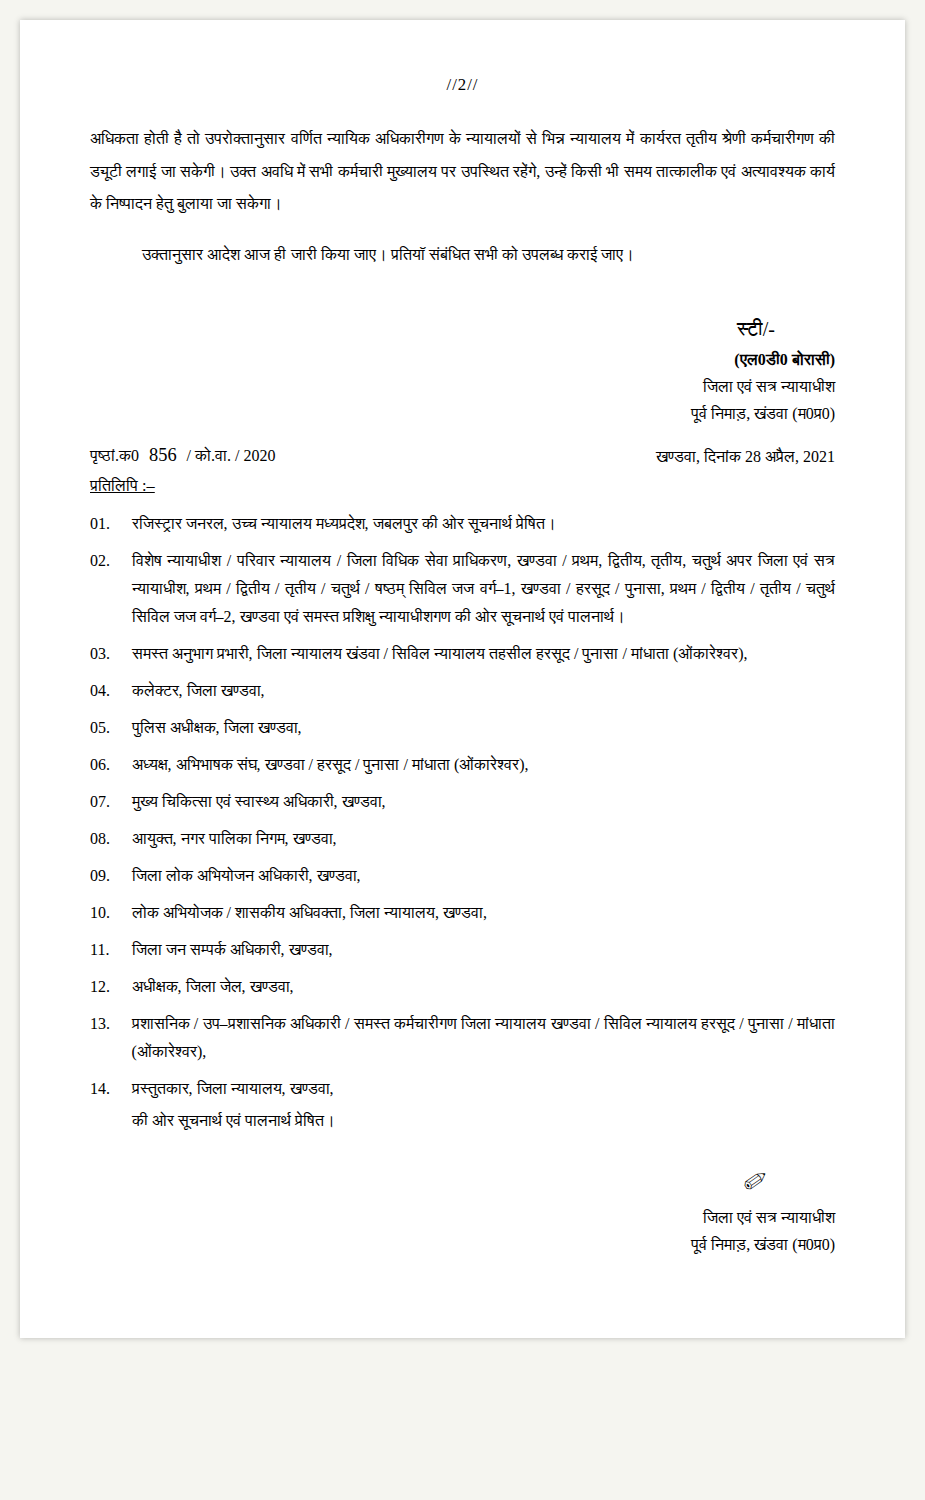//2//
अधिकता होती है तो उपरोक्तानुसार वर्णित न्यायिक अधिकारीगण के न्यायालयों से भिन्न न्यायालय में कार्यरत तृतीय श्रेणी कर्मचारीगण की ड्यूटी लगाई जा सकेगी। उक्त अवधि में सभी कर्मचारी मुख्यालय पर उपस्थित रहेंगे, उन्हें किसी भी समय तात्कालीक एवं अत्यावश्यक कार्य के निष्पादन हेतु बुलाया जा सकेगा।
उक्तानुसार आदेश आज ही जारी किया जाए। प्रतियॉ संबंधित सभी को उपलब्ध कराई जाए।
स्टी/-
(एल0डी0 बोरासी)
जिला एवं सत्र न्यायाधीश
पूर्व निमाड़, खंडवा (म0प्र0)
पृष्ठां.क0 856 / को.वा. / 2020
खण्डवा, दिनांक 28 अप्रैल, 2021
प्रतिलिपि :–
रजिस्ट्रार जनरल, उच्च न्यायालय मध्यप्रदेश, जबलपुर की ओर सूचनार्थ प्रेषित।
विशेष न्यायाधीश / परिवार न्यायालय / जिला विधिक सेवा प्राधिकरण, खण्डवा / प्रथम, द्वितीय, तृतीय, चतुर्थ अपर जिला एवं सत्र न्यायाधीश, प्रथम / द्वितीय / तृतीय / चतुर्थ / षष्ठम् सिविल जज वर्ग–1, खण्डवा / हरसूद / पुनासा, प्रथम / द्वितीय / तृतीय / चतुर्थ सिविल जज वर्ग–2, खण्डवा एवं समस्त प्रशिक्षु न्यायाधीशगण की ओर सूचनार्थ एवं पालनार्थ।
समस्त अनुभाग प्रभारी, जिला न्यायालय खंडवा / सिविल न्यायालय तहसील हरसूद / पुनासा / मांधाता (ओंकारेश्वर),
कलेक्टर, जिला खण्डवा,
पुलिस अधीक्षक, जिला खण्डवा,
अध्यक्ष, अभिभाषक संघ, खण्डवा / हरसूद / पुनासा / मांधाता (ओंकारेश्वर),
मुख्य चिकित्सा एवं स्वास्थ्य अधिकारी, खण्डवा,
आयुक्त, नगर पालिका निगम, खण्डवा,
जिला लोक अभियोजन अधिकारी, खण्डवा,
लोक अभियोजक / शासकीय अधिवक्ता, जिला न्यायालय, खण्डवा,
जिला जन सम्पर्क अधिकारी, खण्डवा,
अधीक्षक, जिला जेल, खण्डवा,
प्रशासनिक / उप–प्रशासनिक अधिकारी / समस्त कर्मचारीगण जिला न्यायालय खण्डवा / सिविल न्यायालय हरसूद / पुनासा / मांधाता (ओंकारेश्वर),
प्रस्तुतकार, जिला न्यायालय, खण्डवा,
की ओर सूचनार्थ एवं पालनार्थ प्रेषित।
✐
जिला एवं सत्र न्यायाधीश
पूर्व निमाड़, खंडवा (म0प्र0)